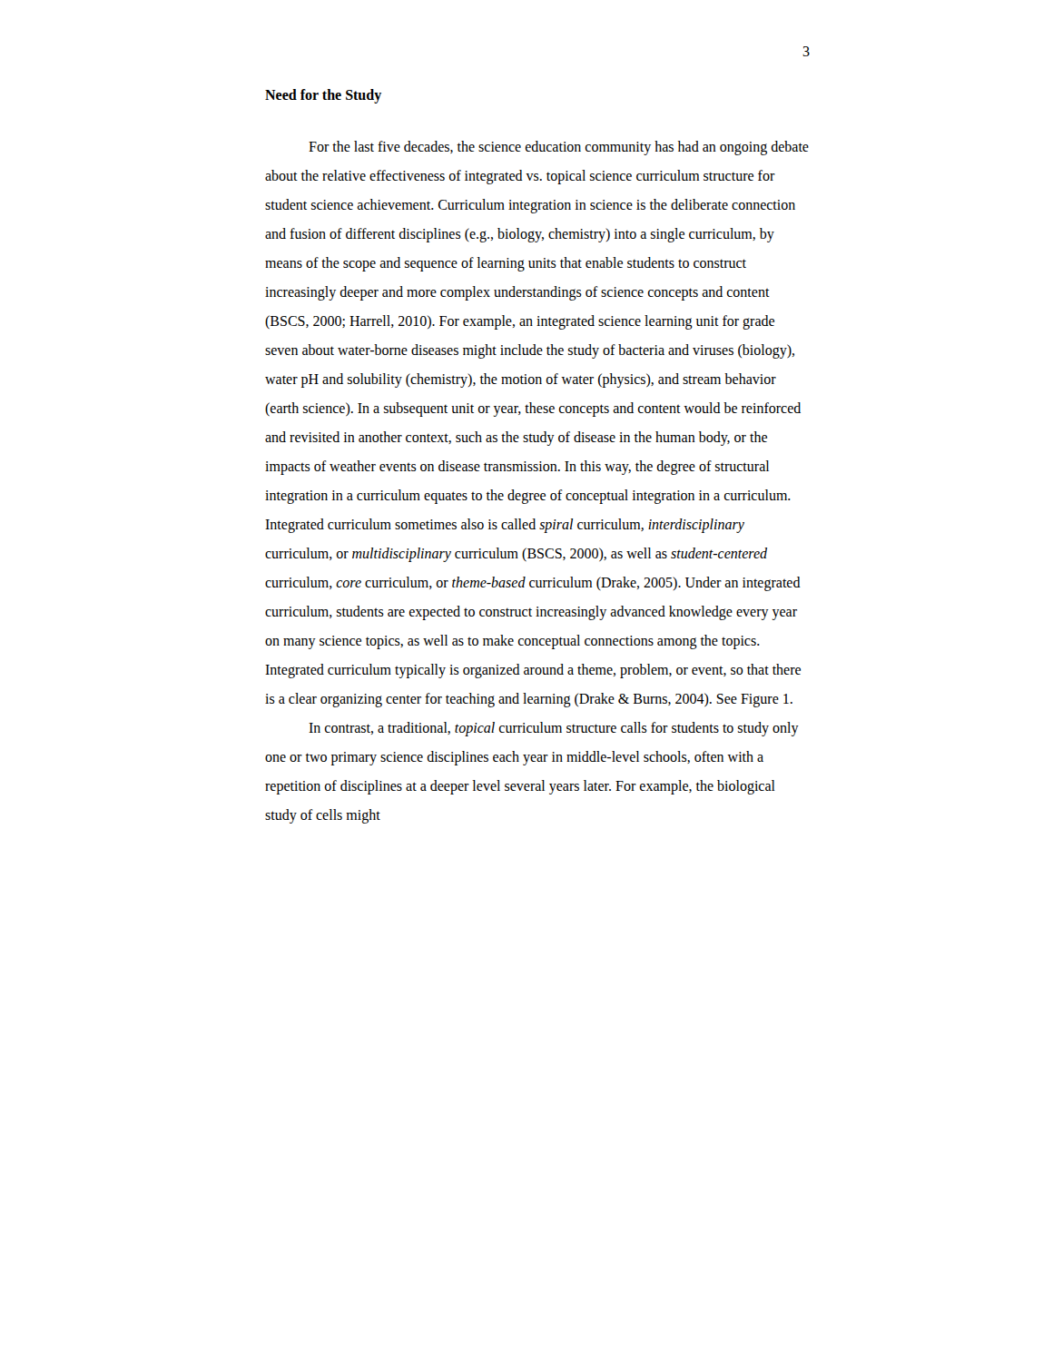3
Need for the Study
For the last five decades, the science education community has had an ongoing debate about the relative effectiveness of integrated vs. topical science curriculum structure for student science achievement. Curriculum integration in science is the deliberate connection and fusion of different disciplines (e.g., biology, chemistry) into a single curriculum, by means of the scope and sequence of learning units that enable students to construct increasingly deeper and more complex understandings of science concepts and content (BSCS, 2000; Harrell, 2010). For example, an integrated science learning unit for grade seven about water-borne diseases might include the study of bacteria and viruses (biology), water pH and solubility (chemistry), the motion of water (physics), and stream behavior (earth science). In a subsequent unit or year, these concepts and content would be reinforced and revisited in another context, such as the study of disease in the human body, or the impacts of weather events on disease transmission. In this way, the degree of structural integration in a curriculum equates to the degree of conceptual integration in a curriculum. Integrated curriculum sometimes also is called spiral curriculum, interdisciplinary curriculum, or multidisciplinary curriculum (BSCS, 2000), as well as student-centered curriculum, core curriculum, or theme-based curriculum (Drake, 2005). Under an integrated curriculum, students are expected to construct increasingly advanced knowledge every year on many science topics, as well as to make conceptual connections among the topics. Integrated curriculum typically is organized around a theme, problem, or event, so that there is a clear organizing center for teaching and learning (Drake & Burns, 2004). See Figure 1.
In contrast, a traditional, topical curriculum structure calls for students to study only one or two primary science disciplines each year in middle-level schools, often with a repetition of disciplines at a deeper level several years later. For example, the biological study of cells might